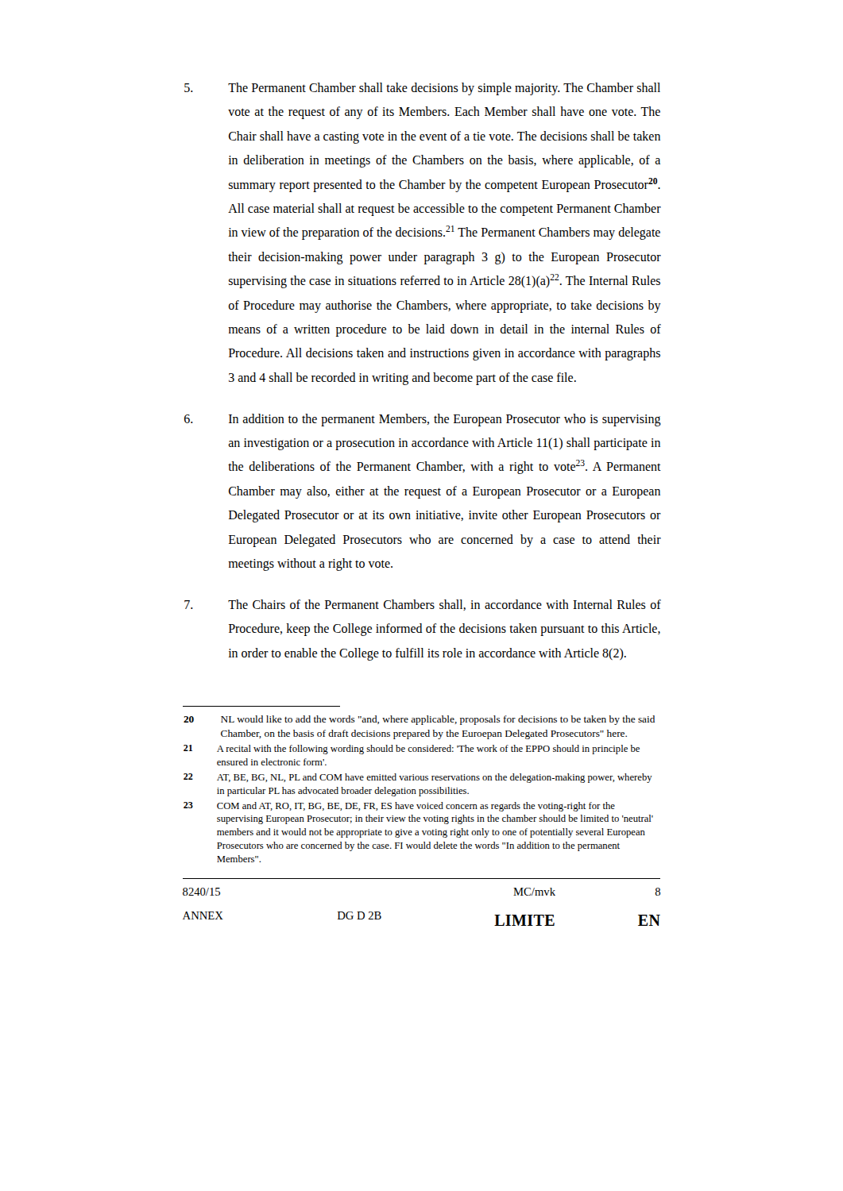5. The Permanent Chamber shall take decisions by simple majority. The Chamber shall vote at the request of any of its Members. Each Member shall have one vote. The Chair shall have a casting vote in the event of a tie vote. The decisions shall be taken in deliberation in meetings of the Chambers on the basis, where applicable, of a summary report presented to the Chamber by the competent European Prosecutor20. All case material shall at request be accessible to the competent Permanent Chamber in view of the preparation of the decisions.21 The Permanent Chambers may delegate their decision-making power under paragraph 3 g) to the European Prosecutor supervising the case in situations referred to in Article 28(1)(a)22. The Internal Rules of Procedure may authorise the Chambers, where appropriate, to take decisions by means of a written procedure to be laid down in detail in the internal Rules of Procedure. All decisions taken and instructions given in accordance with paragraphs 3 and 4 shall be recorded in writing and become part of the case file.
6. In addition to the permanent Members, the European Prosecutor who is supervising an investigation or a prosecution in accordance with Article 11(1) shall participate in the deliberations of the Permanent Chamber, with a right to vote23. A Permanent Chamber may also, either at the request of a European Prosecutor or a European Delegated Prosecutor or at its own initiative, invite other European Prosecutors or European Delegated Prosecutors who are concerned by a case to attend their meetings without a right to vote.
7. The Chairs of the Permanent Chambers shall, in accordance with Internal Rules of Procedure, keep the College informed of the decisions taken pursuant to this Article, in order to enable the College to fulfill its role in accordance with Article 8(2).
20 NL would like to add the words "and, where applicable, proposals for decisions to be taken by the said Chamber, on the basis of draft decisions prepared by the Euroepan Delegated Prosecutors" here.
21 A recital with the following wording should be considered: 'The work of the EPPO should in principle be ensured in electronic form'.
22 AT, BE, BG, NL, PL and COM have emitted various reservations on the delegation-making power, whereby in particular PL has advocated broader delegation possibilities.
23 COM and AT, RO, IT, BG, BE, DE, FR, ES have voiced concern as regards the voting-right for the supervising European Prosecutor; in their view the voting rights in the chamber should be limited to 'neutral' members and it would not be appropriate to give a voting right only to one of potentially several European Prosecutors who are concerned by the case. FI would delete the words "In addition to the permanent Members".
| 8240/15 | | MC/mvk | 8 |
| ANNEX | DG D 2B | LIMITE | EN |